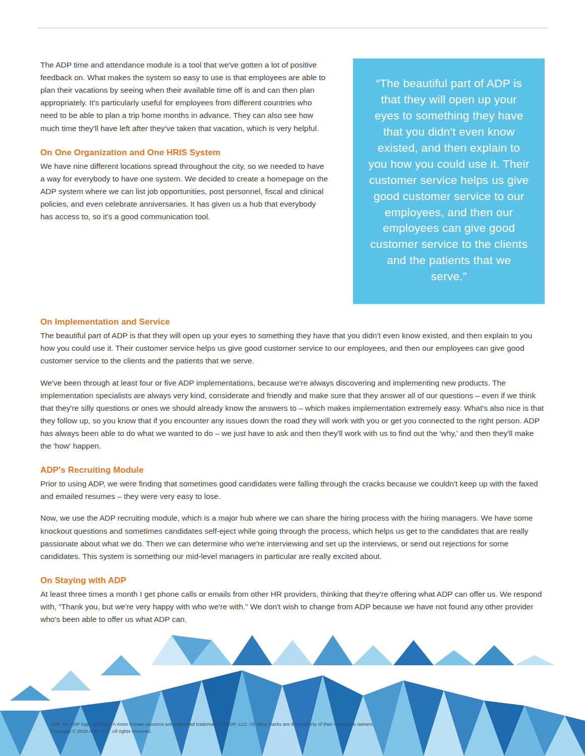The ADP time and attendance module is a tool that we've gotten a lot of positive feedback on. What makes the system so easy to use is that employees are able to plan their vacations by seeing when their available time off is and can then plan appropriately. It's particularly useful for employees from different countries who need to be able to plan a trip home months in advance. They can also see how much time they'll have left after they've taken that vacation, which is very helpful.
On One Organization and One HRIS System
We have nine different locations spread throughout the city, so we needed to have a way for everybody to have one system. We decided to create a homepage on the ADP system where we can list job opportunities, post personnel, fiscal and clinical policies, and even celebrate anniversaries. It has given us a hub that everybody has access to, so it's a good communication tool.
“The beautiful part of ADP is that they will open up your eyes to something they have that you didn't even know existed, and then explain to you how you could use it. Their customer service helps us give good customer service to our employees, and then our employees can give good customer service to the clients and the patients that we serve.”
On Implementation and Service
The beautiful part of ADP is that they will open up your eyes to something they have that you didn't even know existed, and then explain to you how you could use it. Their customer service helps us give good customer service to our employees, and then our employees can give good customer service to the clients and the patients that we serve.
We've been through at least four or five ADP implementations, because we're always discovering and implementing new products. The implementation specialists are always very kind, considerate and friendly and make sure that they answer all of our questions – even if we think that they're silly questions or ones we should already know the answers to – which makes implementation extremely easy. What's also nice is that they follow up, so you know that if you encounter any issues down the road they will work with you or get you connected to the right person. ADP has always been able to do what we wanted to do – we just have to ask and then they'll work with us to find out the 'why,' and then they'll make the 'how' happen.
ADP's Recruiting Module
Prior to using ADP, we were finding that sometimes good candidates were falling through the cracks because we couldn't keep up with the faxed and emailed resumes – they were very easy to lose.
Now, we use the ADP recruiting module, which is a major hub where we can share the hiring process with the hiring managers. We have some knockout questions and sometimes candidates self-eject while going through the process, which helps us get to the candidates that are really passionate about what we do. Then we can determine who we're interviewing and set up the interviews, or send out rejections for some candidates. This system is something our mid-level managers in particular are really excited about.
On Staying with ADP
At least three times a month I get phone calls or emails from other HR providers, thinking that they're offering what ADP can offer us. We respond with, “Thank you, but we're very happy with who we're with.” We don't wish to change from ADP because we have not found any other provider who's been able to offer us what ADP can.
ADP, the ADP logo, and ADP A more human resource are registered trademarks of ADP, LLC. All other marks are the property of their respective owners.
Copyright © 2018 ADP, LLC. All rights reserved.